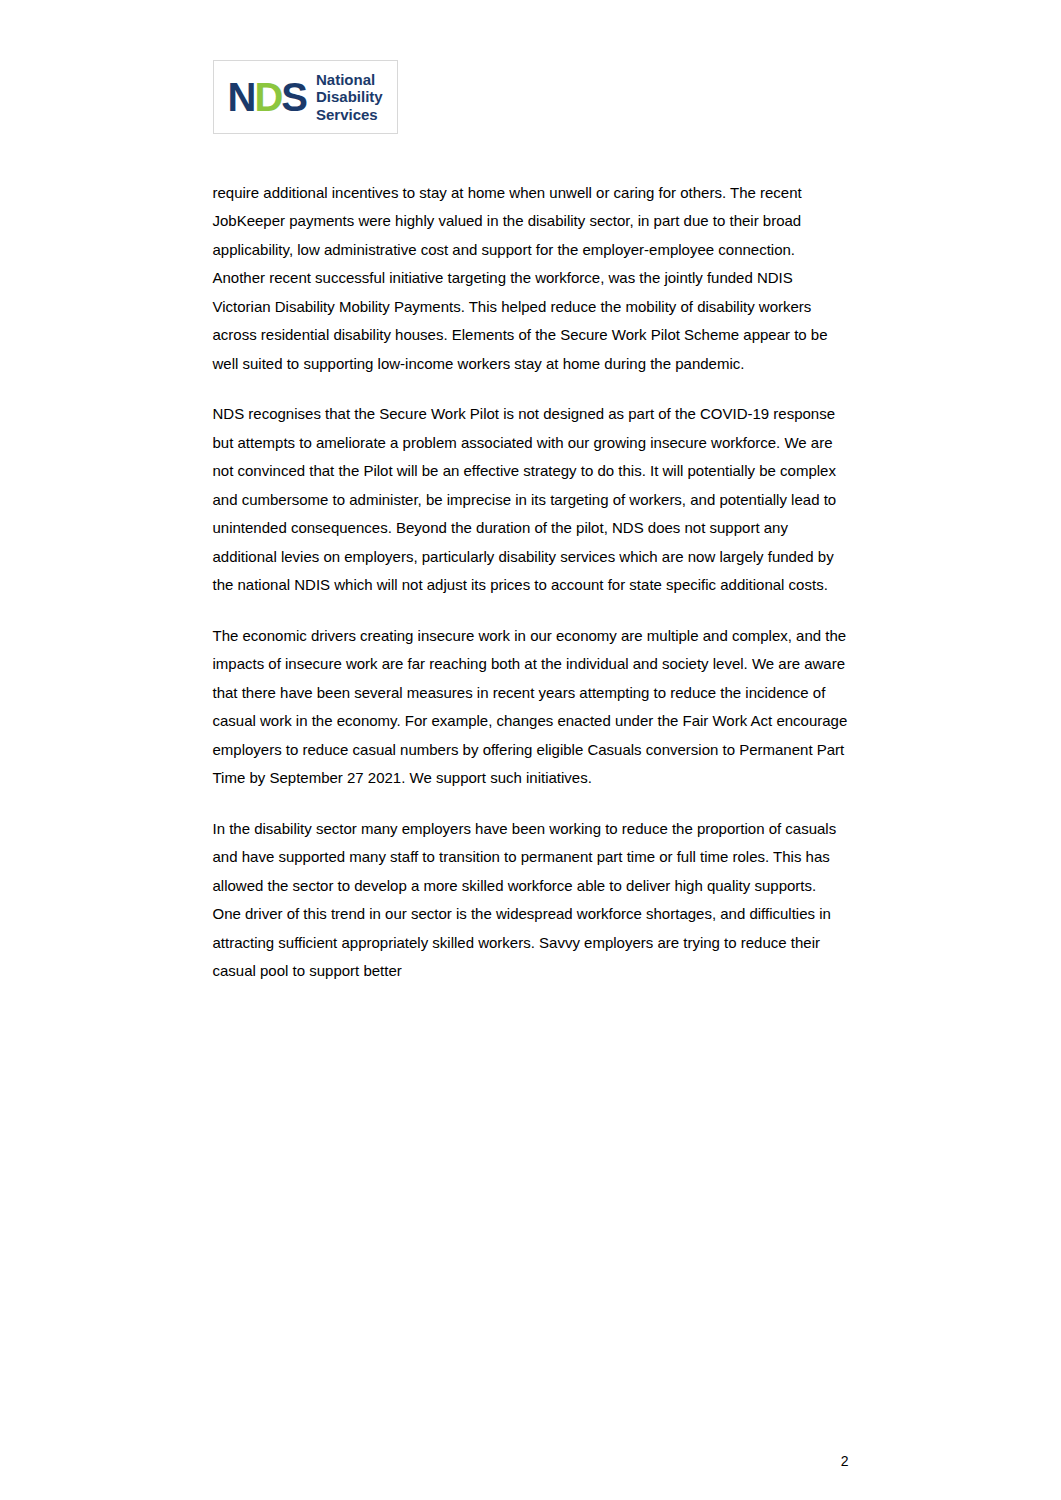NDS
National
Disability
Services
require additional incentives to stay at home when unwell or caring for others. The recent JobKeeper payments were highly valued in the disability sector, in part due to their broad applicability, low administrative cost and support for the employer-employee connection. Another recent successful initiative targeting the workforce, was the jointly funded NDIS Victorian Disability Mobility Payments. This helped reduce the mobility of disability workers across residential disability houses. Elements of the Secure Work Pilot Scheme appear to be well suited to supporting low-income workers stay at home during the pandemic.
NDS recognises that the Secure Work Pilot is not designed as part of the COVID-19 response but attempts to ameliorate a problem associated with our growing insecure workforce. We are not convinced that the Pilot will be an effective strategy to do this. It will potentially be complex and cumbersome to administer, be imprecise in its targeting of workers, and potentially lead to unintended consequences. Beyond the duration of the pilot, NDS does not support any additional levies on employers, particularly disability services which are now largely funded by the national NDIS which will not adjust its prices to account for state specific additional costs.
The economic drivers creating insecure work in our economy are multiple and complex, and the impacts of insecure work are far reaching both at the individual and society level. We are aware that there have been several measures in recent years attempting to reduce the incidence of casual work in the economy. For example, changes enacted under the Fair Work Act encourage employers to reduce casual numbers by offering eligible Casuals conversion to Permanent Part Time by September 27 2021. We support such initiatives.
In the disability sector many employers have been working to reduce the proportion of casuals and have supported many staff to transition to permanent part time or full time roles. This has allowed the sector to develop a more skilled workforce able to deliver high quality supports. One driver of this trend in our sector is the widespread workforce shortages, and difficulties in attracting sufficient appropriately skilled workers. Savvy employers are trying to reduce their casual pool to support better
2